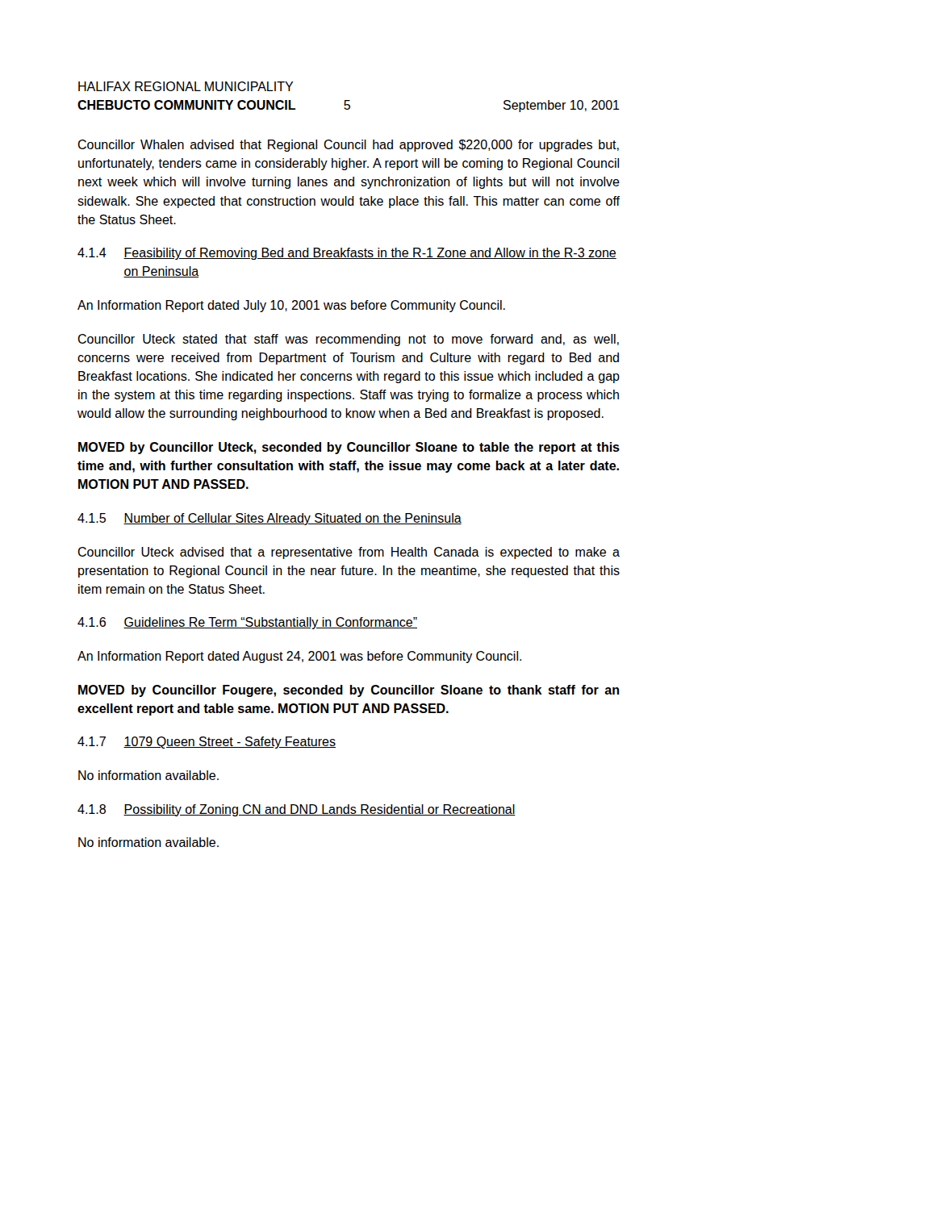HALIFAX REGIONAL MUNICIPALITY
CHEBUCTO COMMUNITY COUNCIL 5 September 10, 2001
Councillor Whalen advised that Regional Council had approved $220,000 for upgrades but, unfortunately, tenders came in considerably higher. A report will be coming to Regional Council next week which will involve turning lanes and synchronization of lights but will not involve sidewalk. She expected that construction would take place this fall. This matter can come off the Status Sheet.
4.1.4 Feasibility of Removing Bed and Breakfasts in the R-1 Zone and Allow in the R-3 zone on Peninsula
An Information Report dated July 10, 2001 was before Community Council.
Councillor Uteck stated that staff was recommending not to move forward and, as well, concerns were received from Department of Tourism and Culture with regard to Bed and Breakfast locations. She indicated her concerns with regard to this issue which included a gap in the system at this time regarding inspections. Staff was trying to formalize a process which would allow the surrounding neighbourhood to know when a Bed and Breakfast is proposed.
MOVED by Councillor Uteck, seconded by Councillor Sloane to table the report at this time and, with further consultation with staff, the issue may come back at a later date. MOTION PUT AND PASSED.
4.1.5 Number of Cellular Sites Already Situated on the Peninsula
Councillor Uteck advised that a representative from Health Canada is expected to make a presentation to Regional Council in the near future. In the meantime, she requested that this item remain on the Status Sheet.
4.1.6 Guidelines Re Term “Substantially in Conformance”
An Information Report dated August 24, 2001 was before Community Council.
MOVED by Councillor Fougere, seconded by Councillor Sloane to thank staff for an excellent report and table same. MOTION PUT AND PASSED.
4.1.7 1079 Queen Street - Safety Features
No information available.
4.1.8 Possibility of Zoning CN and DND Lands Residential or Recreational
No information available.